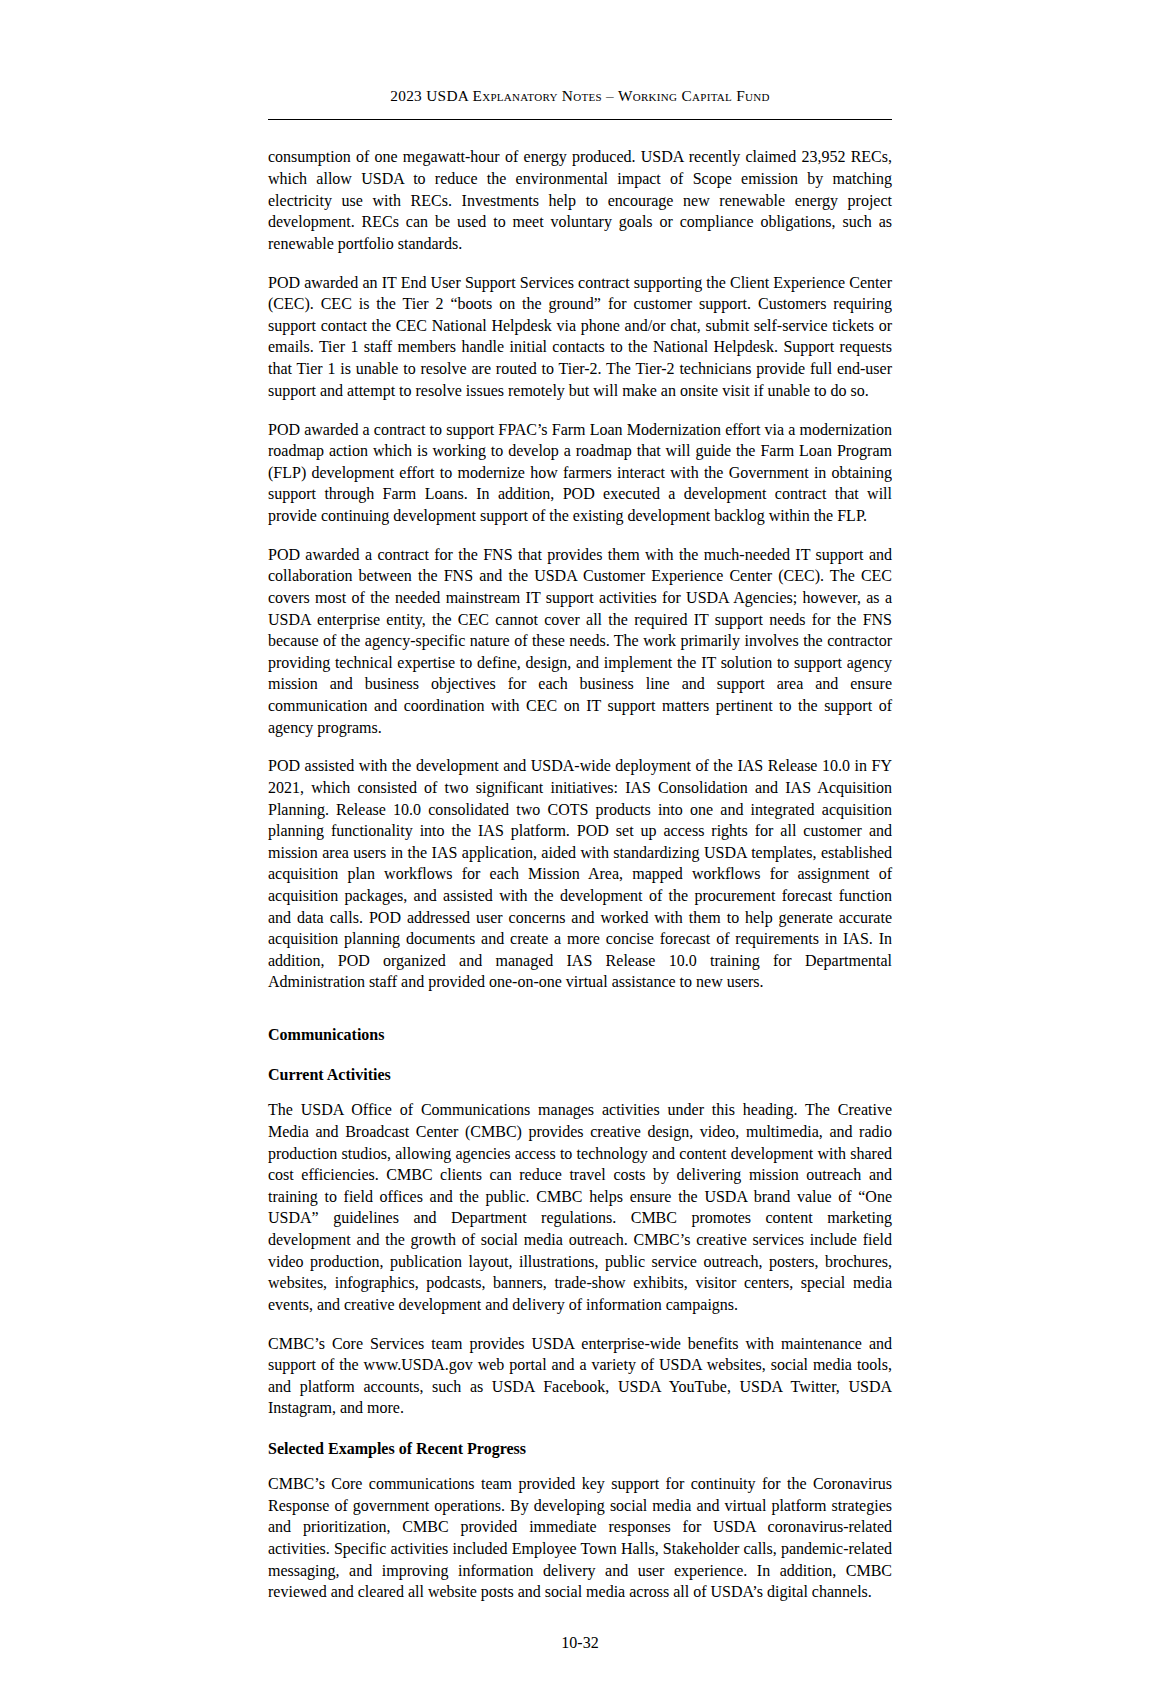2023 USDA Explanatory Notes – Working Capital Fund
consumption of one megawatt-hour of energy produced. USDA recently claimed 23,952 RECs, which allow USDA to reduce the environmental impact of Scope emission by matching electricity use with RECs. Investments help to encourage new renewable energy project development. RECs can be used to meet voluntary goals or compliance obligations, such as renewable portfolio standards.
POD awarded an IT End User Support Services contract supporting the Client Experience Center (CEC). CEC is the Tier 2 “boots on the ground” for customer support. Customers requiring support contact the CEC National Helpdesk via phone and/or chat, submit self-service tickets or emails. Tier 1 staff members handle initial contacts to the National Helpdesk. Support requests that Tier 1 is unable to resolve are routed to Tier-2. The Tier-2 technicians provide full end-user support and attempt to resolve issues remotely but will make an onsite visit if unable to do so.
POD awarded a contract to support FPAC’s Farm Loan Modernization effort via a modernization roadmap action which is working to develop a roadmap that will guide the Farm Loan Program (FLP) development effort to modernize how farmers interact with the Government in obtaining support through Farm Loans. In addition, POD executed a development contract that will provide continuing development support of the existing development backlog within the FLP.
POD awarded a contract for the FNS that provides them with the much-needed IT support and collaboration between the FNS and the USDA Customer Experience Center (CEC). The CEC covers most of the needed mainstream IT support activities for USDA Agencies; however, as a USDA enterprise entity, the CEC cannot cover all the required IT support needs for the FNS because of the agency-specific nature of these needs. The work primarily involves the contractor providing technical expertise to define, design, and implement the IT solution to support agency mission and business objectives for each business line and support area and ensure communication and coordination with CEC on IT support matters pertinent to the support of agency programs.
POD assisted with the development and USDA-wide deployment of the IAS Release 10.0 in FY 2021, which consisted of two significant initiatives: IAS Consolidation and IAS Acquisition Planning. Release 10.0 consolidated two COTS products into one and integrated acquisition planning functionality into the IAS platform. POD set up access rights for all customer and mission area users in the IAS application, aided with standardizing USDA templates, established acquisition plan workflows for each Mission Area, mapped workflows for assignment of acquisition packages, and assisted with the development of the procurement forecast function and data calls. POD addressed user concerns and worked with them to help generate accurate acquisition planning documents and create a more concise forecast of requirements in IAS. In addition, POD organized and managed IAS Release 10.0 training for Departmental Administration staff and provided one-on-one virtual assistance to new users.
Communications
Current Activities
The USDA Office of Communications manages activities under this heading. The Creative Media and Broadcast Center (CMBC) provides creative design, video, multimedia, and radio production studios, allowing agencies access to technology and content development with shared cost efficiencies. CMBC clients can reduce travel costs by delivering mission outreach and training to field offices and the public. CMBC helps ensure the USDA brand value of “One USDA” guidelines and Department regulations. CMBC promotes content marketing development and the growth of social media outreach. CMBC’s creative services include field video production, publication layout, illustrations, public service outreach, posters, brochures, websites, infographics, podcasts, banners, trade-show exhibits, visitor centers, special media events, and creative development and delivery of information campaigns.
CMBC’s Core Services team provides USDA enterprise-wide benefits with maintenance and support of the www.USDA.gov web portal and a variety of USDA websites, social media tools, and platform accounts, such as USDA Facebook, USDA YouTube, USDA Twitter, USDA Instagram, and more.
Selected Examples of Recent Progress
CMBC’s Core communications team provided key support for continuity for the Coronavirus Response of government operations. By developing social media and virtual platform strategies and prioritization, CMBC provided immediate responses for USDA coronavirus-related activities. Specific activities included Employee Town Halls, Stakeholder calls, pandemic-related messaging, and improving information delivery and user experience. In addition, CMBC reviewed and cleared all website posts and social media across all of USDA’s digital channels.
10-32